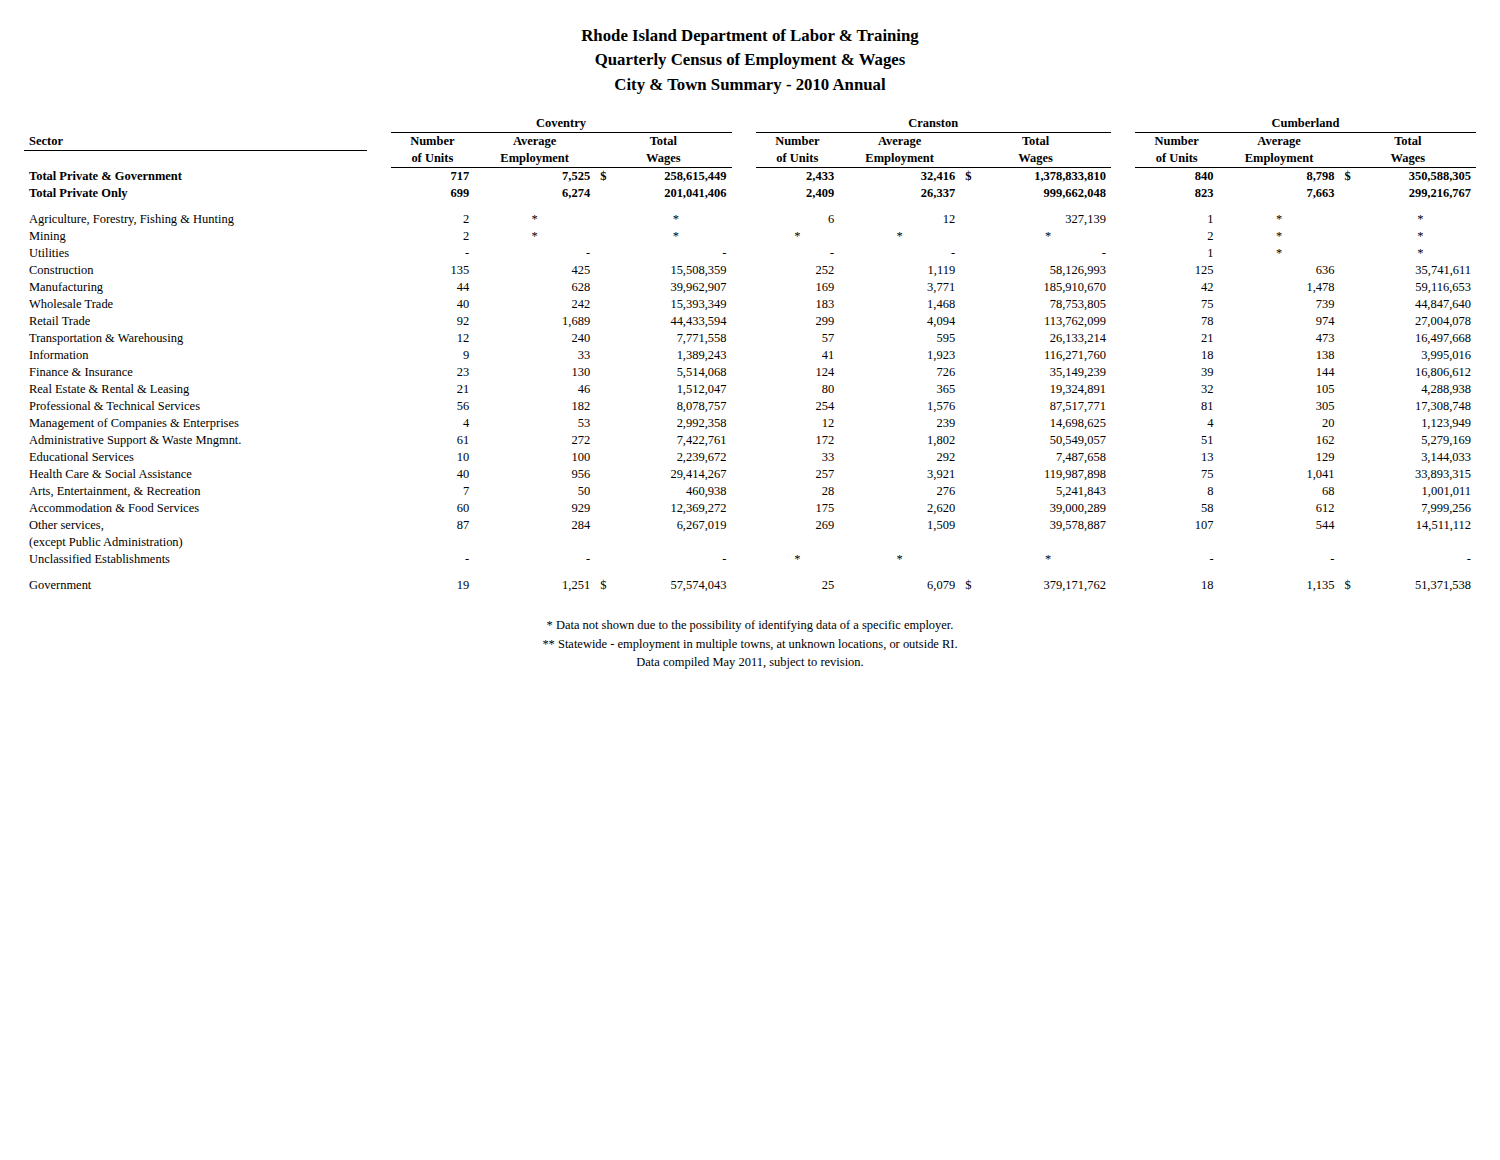Rhode Island Department of Labor & Training
Quarterly Census of Employment & Wages
City & Town Summary - 2010 Annual
* Data not shown due to the possibility of identifying data of a specific employer. ** Statewide - employment in multiple towns, at unknown locations, or outside RI. Data compiled May 2011, subject to revision.
| Sector | | Coventry | | Cranston | | Cumberland |
| --- | --- | --- | --- | --- | --- | --- |
| | Number | Average | Total | | Number | Average | Total | | Number | Average | Total |
| | | of Units | Employment | Wages | | of Units | Employment | Wages | | of Units | Employment | Wages |
| Total Private & Government | | 717 | 7,525 | $ | 258,615,449 | | 2,433 | 32,416 | $ | 1,378,833,810 | | 840 | 8,798 | $ | 350,588,305 |
| Total Private Only | | 699 | 6,274 | | 201,041,406 | | 2,409 | 26,337 | | 999,662,048 | | 823 | 7,663 | | 299,216,767 |
| Agriculture, Forestry, Fishing & Hunting | | 2 | * | | * | | 6 | 12 | | 327,139 | | 1 | * | | * |
| Mining | | 2 | * | | * | | * | * | | * | | 2 | * | | * |
| Utilities | | - | - | | - | | - | - | | - | | 1 | * | | * |
| Construction | | 135 | 425 | | 15,508,359 | | 252 | 1,119 | | 58,126,993 | | 125 | 636 | | 35,741,611 |
| Manufacturing | | 44 | 628 | | 39,962,907 | | 169 | 3,771 | | 185,910,670 | | 42 | 1,478 | | 59,116,653 |
| Wholesale Trade | | 40 | 242 | | 15,393,349 | | 183 | 1,468 | | 78,753,805 | | 75 | 739 | | 44,847,640 |
| Retail Trade | | 92 | 1,689 | | 44,433,594 | | 299 | 4,094 | | 113,762,099 | | 78 | 974 | | 27,004,078 |
| Transportation & Warehousing | | 12 | 240 | | 7,771,558 | | 57 | 595 | | 26,133,214 | | 21 | 473 | | 16,497,668 |
| Information | | 9 | 33 | | 1,389,243 | | 41 | 1,923 | | 116,271,760 | | 18 | 138 | | 3,995,016 |
| Finance & Insurance | | 23 | 130 | | 5,514,068 | | 124 | 726 | | 35,149,239 | | 39 | 144 | | 16,806,612 |
| Real Estate & Rental & Leasing | | 21 | 46 | | 1,512,047 | | 80 | 365 | | 19,324,891 | | 32 | 105 | | 4,288,938 |
| Professional & Technical Services | | 56 | 182 | | 8,078,757 | | 254 | 1,576 | | 87,517,771 | | 81 | 305 | | 17,308,748 |
| Management of Companies & Enterprises | | 4 | 53 | | 2,992,358 | | 12 | 239 | | 14,698,625 | | 4 | 20 | | 1,123,949 |
| Administrative Support & Waste Mngmnt. | | 61 | 272 | | 7,422,761 | | 172 | 1,802 | | 50,549,057 | | 51 | 162 | | 5,279,169 |
| Educational Services | | 10 | 100 | | 2,239,672 | | 33 | 292 | | 7,487,658 | | 13 | 129 | | 3,144,033 |
| Health Care & Social Assistance | | 40 | 956 | | 29,414,267 | | 257 | 3,921 | | 119,987,898 | | 75 | 1,041 | | 33,893,315 |
| Arts, Entertainment, & Recreation | | 7 | 50 | | 460,938 | | 28 | 276 | | 5,241,843 | | 8 | 68 | | 1,001,011 |
| Accommodation & Food Services | | 60 | 929 | | 12,369,272 | | 175 | 2,620 | | 39,000,289 | | 58 | 612 | | 7,999,256 |
| Other services, | | 87 | 284 | | 6,267,019 | | 269 | 1,509 | | 39,578,887 | | 107 | 544 | | 14,511,112 |
| (except Public Administration) | | | | | | | | | | | | | | | |
| Unclassified Establishments | | - | - | | - | | * | * | | * | | - | - | | - |
| Government | | 19 | 1,251 | $ | 57,574,043 | | 25 | 6,079 | $ | 379,171,762 | | 18 | 1,135 | $ | 51,371,538 |